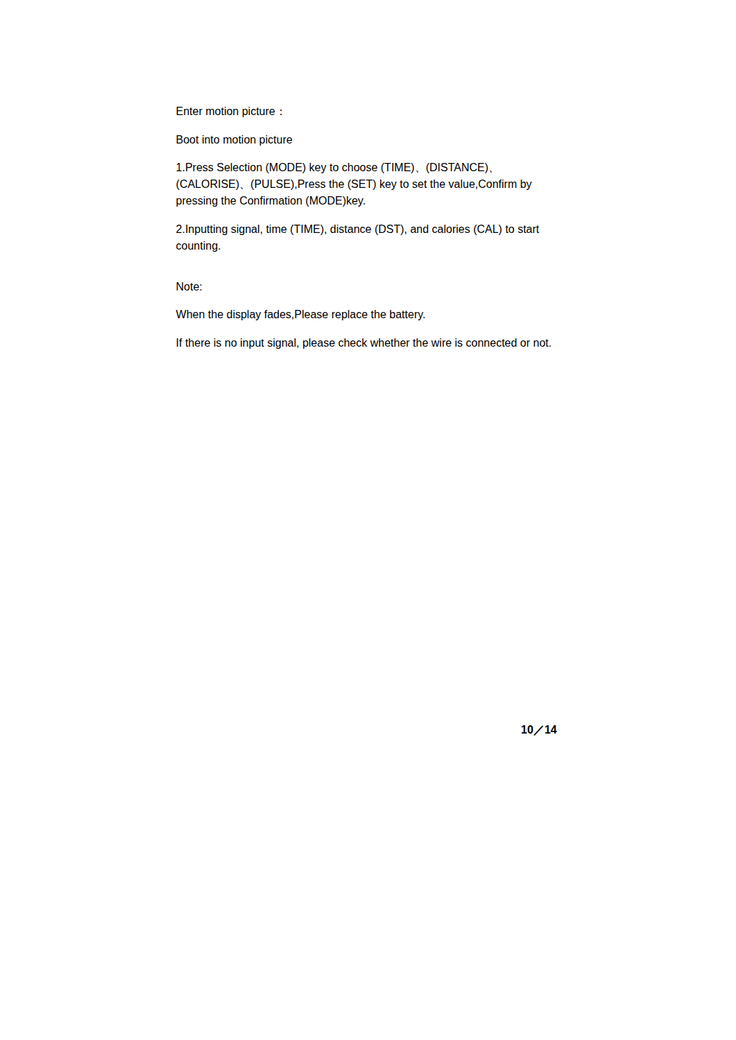Enter motion picture：
Boot into motion picture
1.Press Selection (MODE) key to choose (TIME)、(DISTANCE)、(CALORISE)、(PULSE),Press the (SET) key to set the value,Confirm by pressing the Confirmation (MODE)key.
2.Inputting signal, time (TIME), distance (DST), and calories (CAL) to start counting.
Note:
When the display fades,Please replace the battery.
If there is no input signal, please check whether the wire is connected or not.
10／14